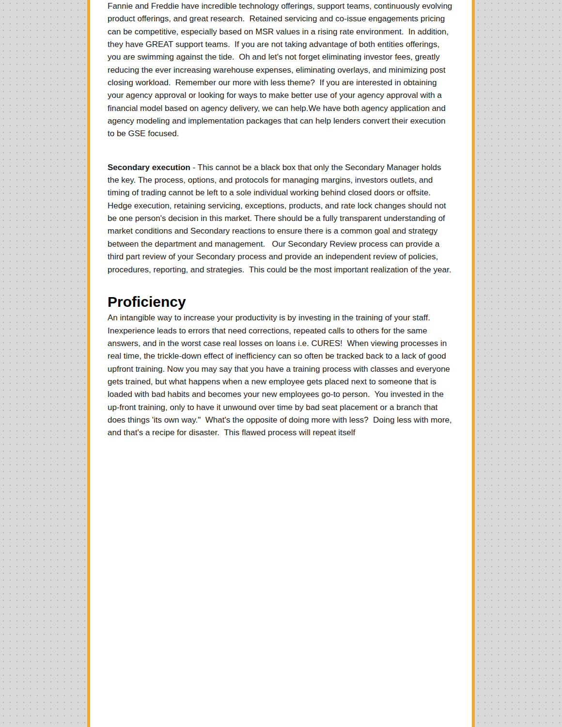Fannie and Freddie have incredible technology offerings, support teams, continuously evolving product offerings, and great research. Retained servicing and co-issue engagements pricing can be competitive, especially based on MSR values in a rising rate environment. In addition, they have GREAT support teams. If you are not taking advantage of both entities offerings, you are swimming against the tide. Oh and let's not forget eliminating investor fees, greatly reducing the ever increasing warehouse expenses, eliminating overlays, and minimizing post closing workload. Remember our more with less theme? If you are interested in obtaining your agency approval or looking for ways to make better use of your agency approval with a financial model based on agency delivery, we can help.We have both agency application and agency modeling and implementation packages that can help lenders convert their execution to be GSE focused.
Secondary execution - This cannot be a black box that only the Secondary Manager holds the key. The process, options, and protocols for managing margins, investors outlets, and timing of trading cannot be left to a sole individual working behind closed doors or offsite. Hedge execution, retaining servicing, exceptions, products, and rate lock changes should not be one person's decision in this market. There should be a fully transparent understanding of market conditions and Secondary reactions to ensure there is a common goal and strategy between the department and management. Our Secondary Review process can provide a third part review of your Secondary process and provide an independent review of policies, procedures, reporting, and strategies. This could be the most important realization of the year.
Proficiency
An intangible way to increase your productivity is by investing in the training of your staff. Inexperience leads to errors that need corrections, repeated calls to others for the same answers, and in the worst case real losses on loans i.e. CURES! When viewing processes in real time, the trickle-down effect of inefficiency can so often be tracked back to a lack of good upfront training. Now you may say that you have a training process with classes and everyone gets trained, but what happens when a new employee gets placed next to someone that is loaded with bad habits and becomes your new employees go-to person. You invested in the up-front training, only to have it unwound over time by bad seat placement or a branch that does things 'its own way." What's the opposite of doing more with less? Doing less with more, and that's a recipe for disaster. This flawed process will repeat itself